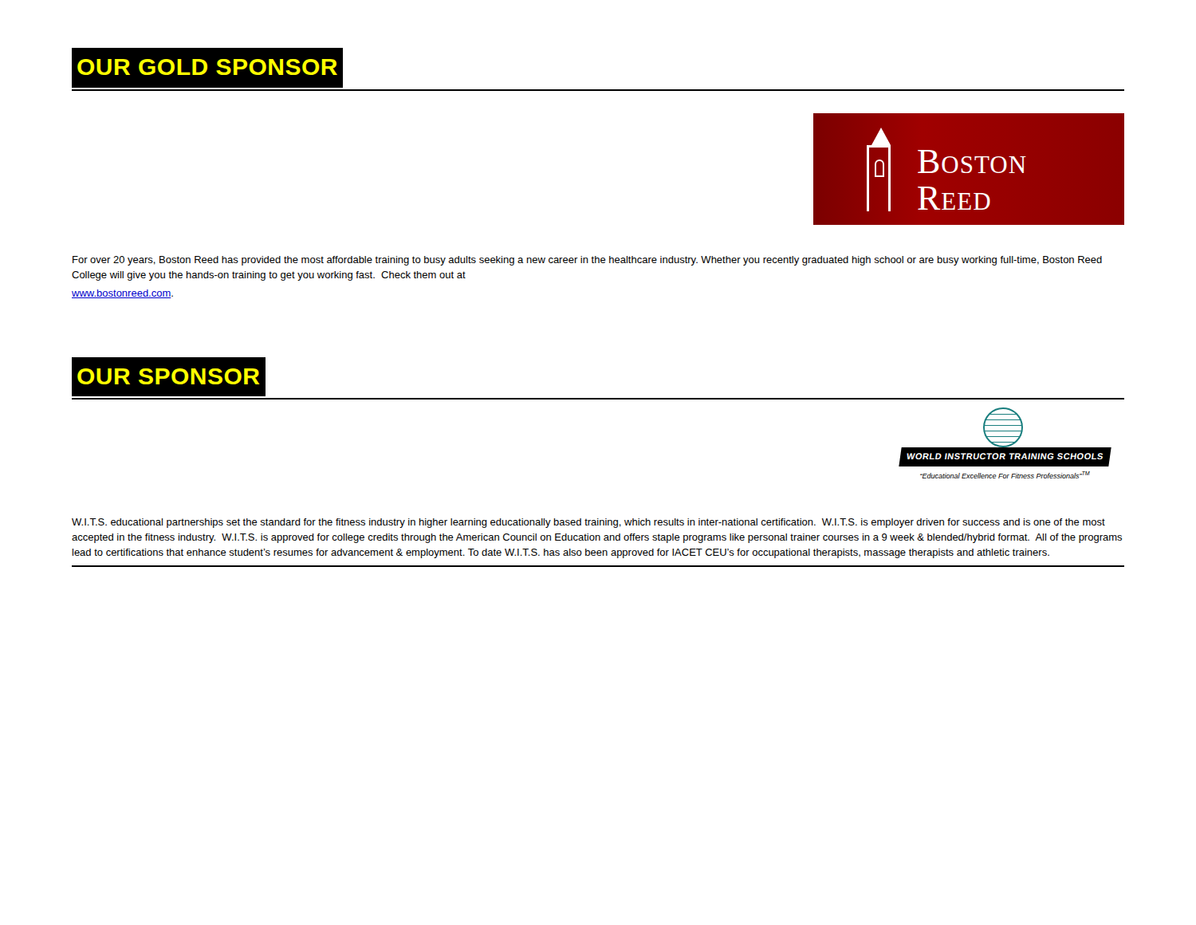Our Gold sponsor
Boston
Reed
For over 20 years, Boston Reed has provided the most affordable training to busy adults seeking a new career in the healthcare industry. Whether you recently graduated high school or are busy working full-time, Boston Reed College will give you the hands-on training to get you working fast. Check them out at
www.bostonreed.com.
Our sponsor
WORLD INSTRUCTOR TRAINING SCHOOLS
“Educational Excellence For Fitness Professionals”TM
W.I.T.S. educational partnerships set the standard for the fitness industry in higher learning educationally based training, which results in inter-national certification. W.I.T.S. is employer driven for success and is one of the most accepted in the fitness industry. W.I.T.S. is approved for college credits through the American Council on Education and offers staple programs like personal trainer courses in a 9 week & blended/hybrid format. All of the programs lead to certifications that enhance student’s resumes for advancement & employment. To date W.I.T.S. has also been approved for IACET CEU’s for occupational therapists, massage therapists and athletic trainers.